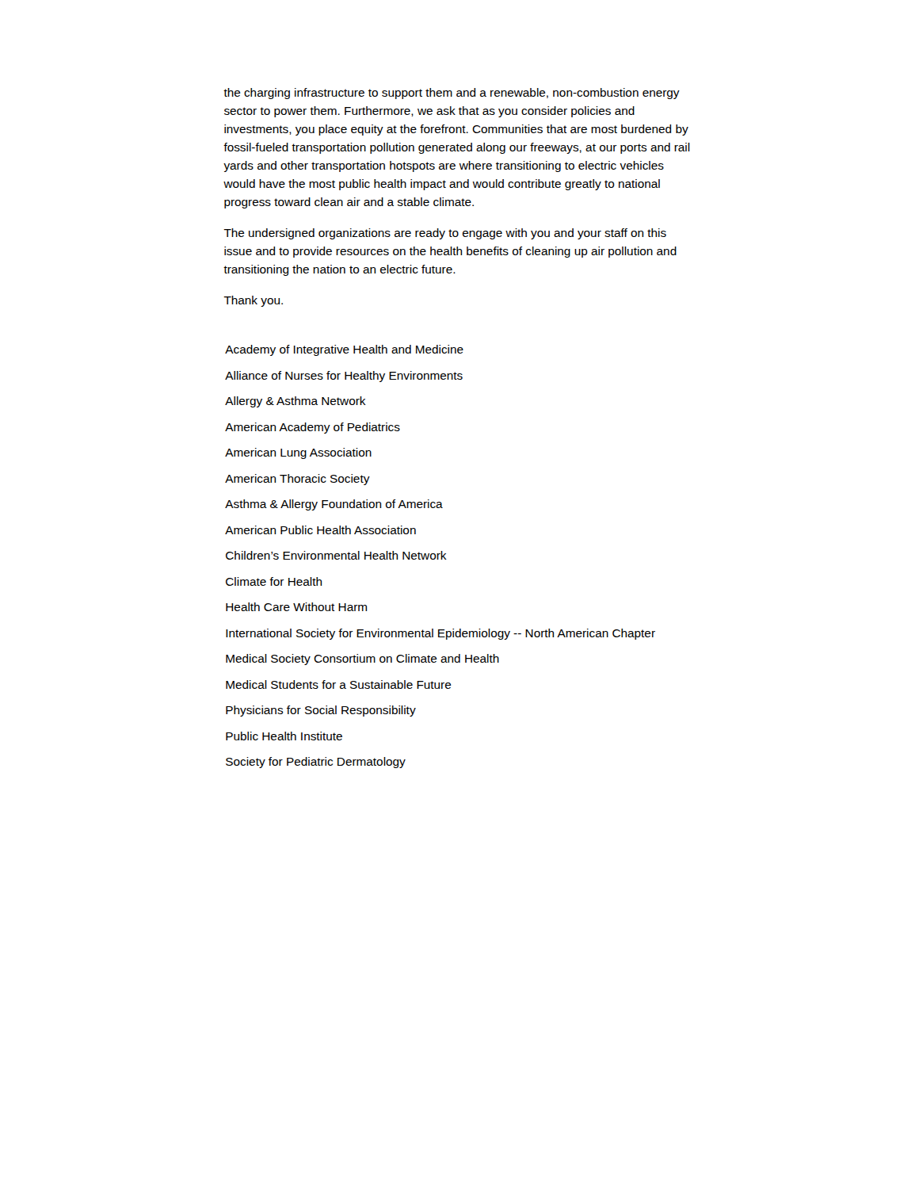the charging infrastructure to support them and a renewable, non-combustion energy sector to power them. Furthermore, we ask that as you consider policies and investments, you place equity at the forefront. Communities that are most burdened by fossil-fueled transportation pollution generated along our freeways, at our ports and rail yards and other transportation hotspots are where transitioning to electric vehicles would have the most public health impact and would contribute greatly to national progress toward clean air and a stable climate.
The undersigned organizations are ready to engage with you and your staff on this issue and to provide resources on the health benefits of cleaning up air pollution and transitioning the nation to an electric future.
Thank you.
Academy of Integrative Health and Medicine
Alliance of Nurses for Healthy Environments
Allergy & Asthma Network
American Academy of Pediatrics
American Lung Association
American Thoracic Society
Asthma & Allergy Foundation of America
American Public Health Association
Children’s Environmental Health Network
Climate for Health
Health Care Without Harm
International Society for Environmental Epidemiology -- North American Chapter
Medical Society Consortium on Climate and Health
Medical Students for a Sustainable Future
Physicians for Social Responsibility
Public Health Institute
Society for Pediatric Dermatology